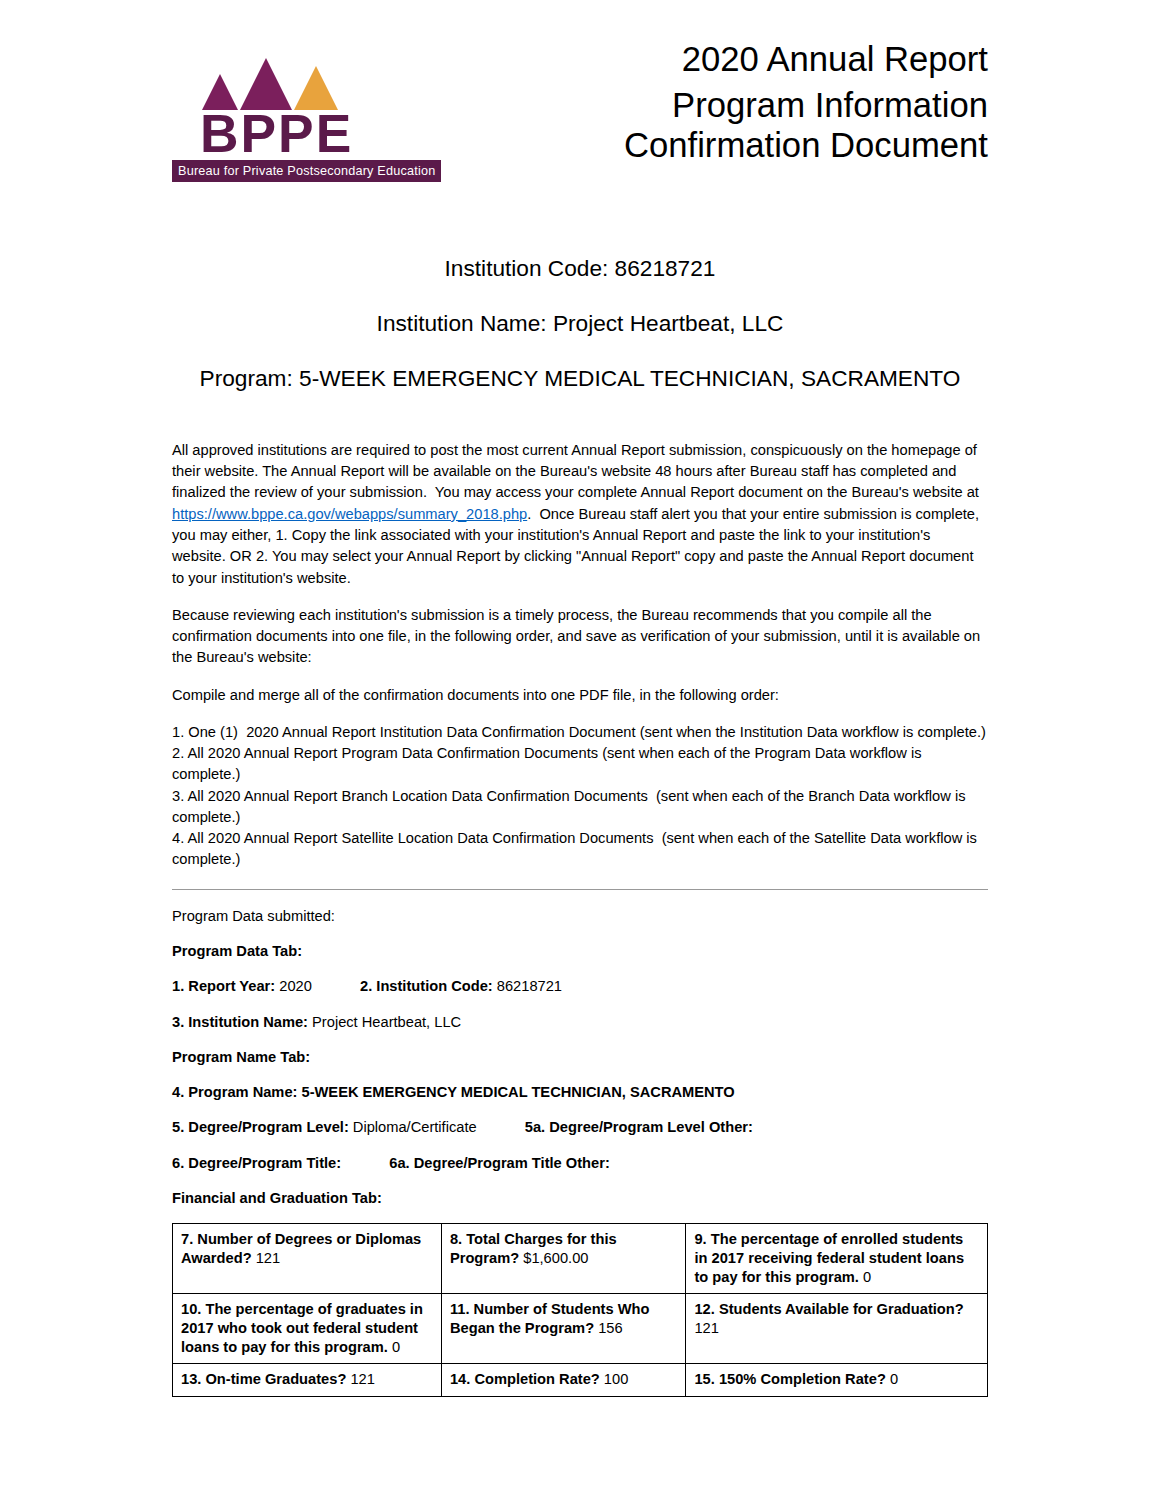BPPE
Bureau for Private Postsecondary Education
2020 Annual Report
Program Information Confirmation Document
Institution Code: 86218721
Institution Name: Project Heartbeat, LLC
Program: 5-WEEK EMERGENCY MEDICAL TECHNICIAN, SACRAMENTO
All approved institutions are required to post the most current Annual Report submission, conspicuously on the homepage of their website. The Annual Report will be available on the Bureau's website 48 hours after Bureau staff has completed and finalized the review of your submission. You may access your complete Annual Report document on the Bureau's website at https://www.bppe.ca.gov/webapps/summary_2018.php. Once Bureau staff alert you that your entire submission is complete, you may either, 1. Copy the link associated with your institution's Annual Report and paste the link to your institution's website. OR 2. You may select your Annual Report by clicking "Annual Report" copy and paste the Annual Report document to your institution's website.
Because reviewing each institution's submission is a timely process, the Bureau recommends that you compile all the confirmation documents into one file, in the following order, and save as verification of your submission, until it is available on the Bureau's website:
Compile and merge all of the confirmation documents into one PDF file, in the following order:
1. One (1) 2020 Annual Report Institution Data Confirmation Document (sent when the Institution Data workflow is complete.)
2. All 2020 Annual Report Program Data Confirmation Documents (sent when each of the Program Data workflow is complete.)
3. All 2020 Annual Report Branch Location Data Confirmation Documents (sent when each of the Branch Data workflow is complete.)
4. All 2020 Annual Report Satellite Location Data Confirmation Documents (sent when each of the Satellite Data workflow is complete.)
Program Data submitted:
Program Data Tab:
1. Report Year: 2020 2. Institution Code: 86218721
3. Institution Name: Project Heartbeat, LLC
Program Name Tab:
4. Program Name: 5-WEEK EMERGENCY MEDICAL TECHNICIAN, SACRAMENTO
5. Degree/Program Level: Diploma/Certificate 5a. Degree/Program Level Other:
6. Degree/Program Title: 6a. Degree/Program Title Other:
Financial and Graduation Tab:
| 7. Number of Degrees or Diplomas Awarded? 121 | 8. Total Charges for this Program? $1,600.00 | 9. The percentage of enrolled students in 2017 receiving federal student loans to pay for this program. 0 |
| 10. The percentage of graduates in 2017 who took out federal student loans to pay for this program. 0 | 11. Number of Students Who Began the Program? 156 | 12. Students Available for Graduation? 121 |
| 13. On-time Graduates? 121 | 14. Completion Rate? 100 | 15. 150% Completion Rate? 0 |